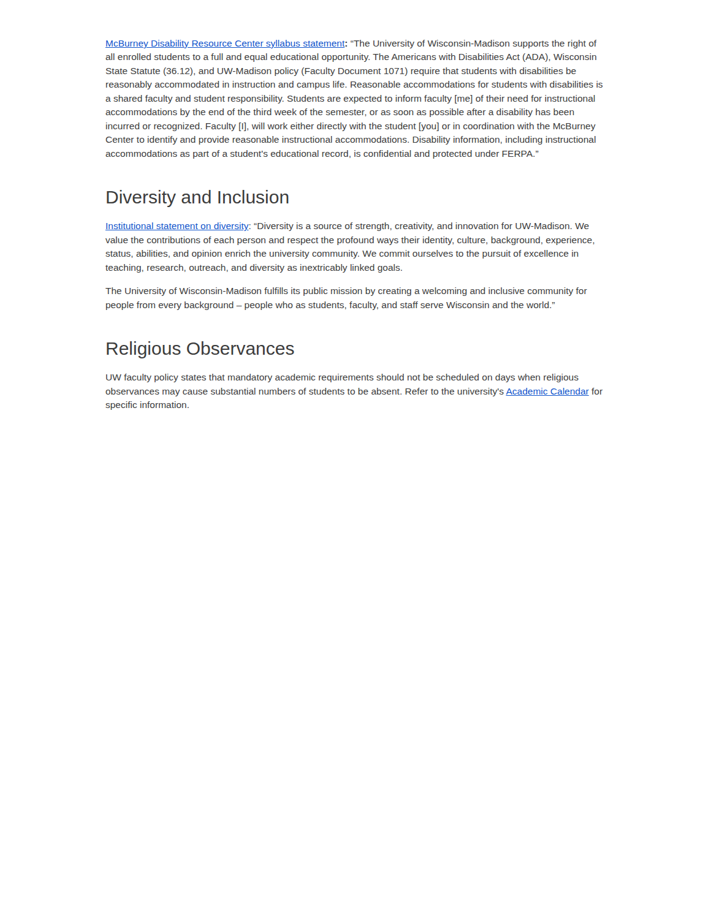McBurney Disability Resource Center syllabus statement: “The University of Wisconsin-Madison supports the right of all enrolled students to a full and equal educational opportunity. The Americans with Disabilities Act (ADA), Wisconsin State Statute (36.12), and UW-Madison policy (Faculty Document 1071) require that students with disabilities be reasonably accommodated in instruction and campus life. Reasonable accommodations for students with disabilities is a shared faculty and student responsibility. Students are expected to inform faculty [me] of their need for instructional accommodations by the end of the third week of the semester, or as soon as possible after a disability has been incurred or recognized. Faculty [I], will work either directly with the student [you] or in coordination with the McBurney Center to identify and provide reasonable instructional accommodations. Disability information, including instructional accommodations as part of a student's educational record, is confidential and protected under FERPA.”
Diversity and Inclusion
Institutional statement on diversity: “Diversity is a source of strength, creativity, and innovation for UW-Madison. We value the contributions of each person and respect the profound ways their identity, culture, background, experience, status, abilities, and opinion enrich the university community. We commit ourselves to the pursuit of excellence in teaching, research, outreach, and diversity as inextricably linked goals.
The University of Wisconsin-Madison fulfills its public mission by creating a welcoming and inclusive community for people from every background – people who as students, faculty, and staff serve Wisconsin and the world.”
Religious Observances
UW faculty policy states that mandatory academic requirements should not be scheduled on days when religious observances may cause substantial numbers of students to be absent. Refer to the university's Academic Calendar for specific information.